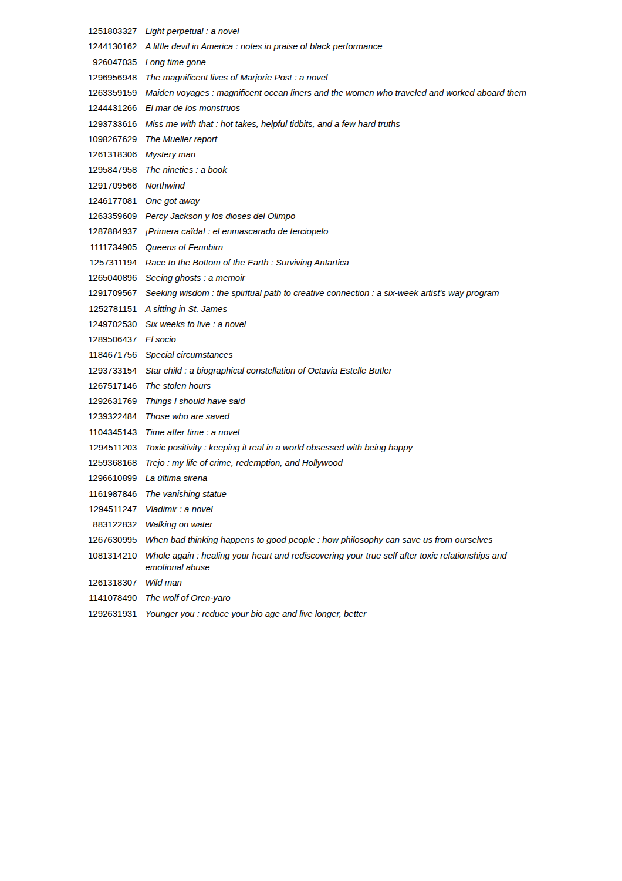| 1251803327 | Light perpetual : a novel |
| 1244130162 | A little devil in America : notes in praise of black performance |
| 926047035 | Long time gone |
| 1296956948 | The magnificent lives of Marjorie Post : a novel |
| 1263359159 | Maiden voyages : magnificent ocean liners and the women who traveled and worked aboard them |
| 1244431266 | El mar de los monstruos |
| 1293733616 | Miss me with that : hot takes, helpful tidbits, and a few hard truths |
| 1098267629 | The Mueller report |
| 1261318306 | Mystery man |
| 1295847958 | The nineties : a book |
| 1291709566 | Northwind |
| 1246177081 | One got away |
| 1263359609 | Percy Jackson y los dioses del Olimpo |
| 1287884937 | ¡Primera caïda! : el enmascarado de terciopelo |
| 1111734905 | Queens of Fennbirn |
| 1257311194 | Race to the Bottom of the Earth : Surviving Antartica |
| 1265040896 | Seeing ghosts : a memoir |
| 1291709567 | Seeking wisdom : the spiritual path to creative connection : a six-week artist's way program |
| 1252781151 | A sitting in St. James |
| 1249702530 | Six weeks to live : a novel |
| 1289506437 | El socio |
| 1184671756 | Special circumstances |
| 1293733154 | Star child : a biographical constellation of Octavia Estelle Butler |
| 1267517146 | The stolen hours |
| 1292631769 | Things I should have said |
| 1239322484 | Those who are saved |
| 1104345143 | Time after time : a novel |
| 1294511203 | Toxic positivity : keeping it real in a world obsessed with being happy |
| 1259368168 | Trejo : my life of crime, redemption, and Hollywood |
| 1296610899 | La última sirena |
| 1161987846 | The vanishing statue |
| 1294511247 | Vladimir : a novel |
| 883122832 | Walking on water |
| 1267630995 | When bad thinking happens to good people : how philosophy can save us from ourselves |
| 1081314210 | Whole again : healing your heart and rediscovering your true self after toxic relationships and emotional abuse |
| 1261318307 | Wild man |
| 1141078490 | The wolf of Oren-yaro |
| 1292631931 | Younger you : reduce your bio age and live longer, better |